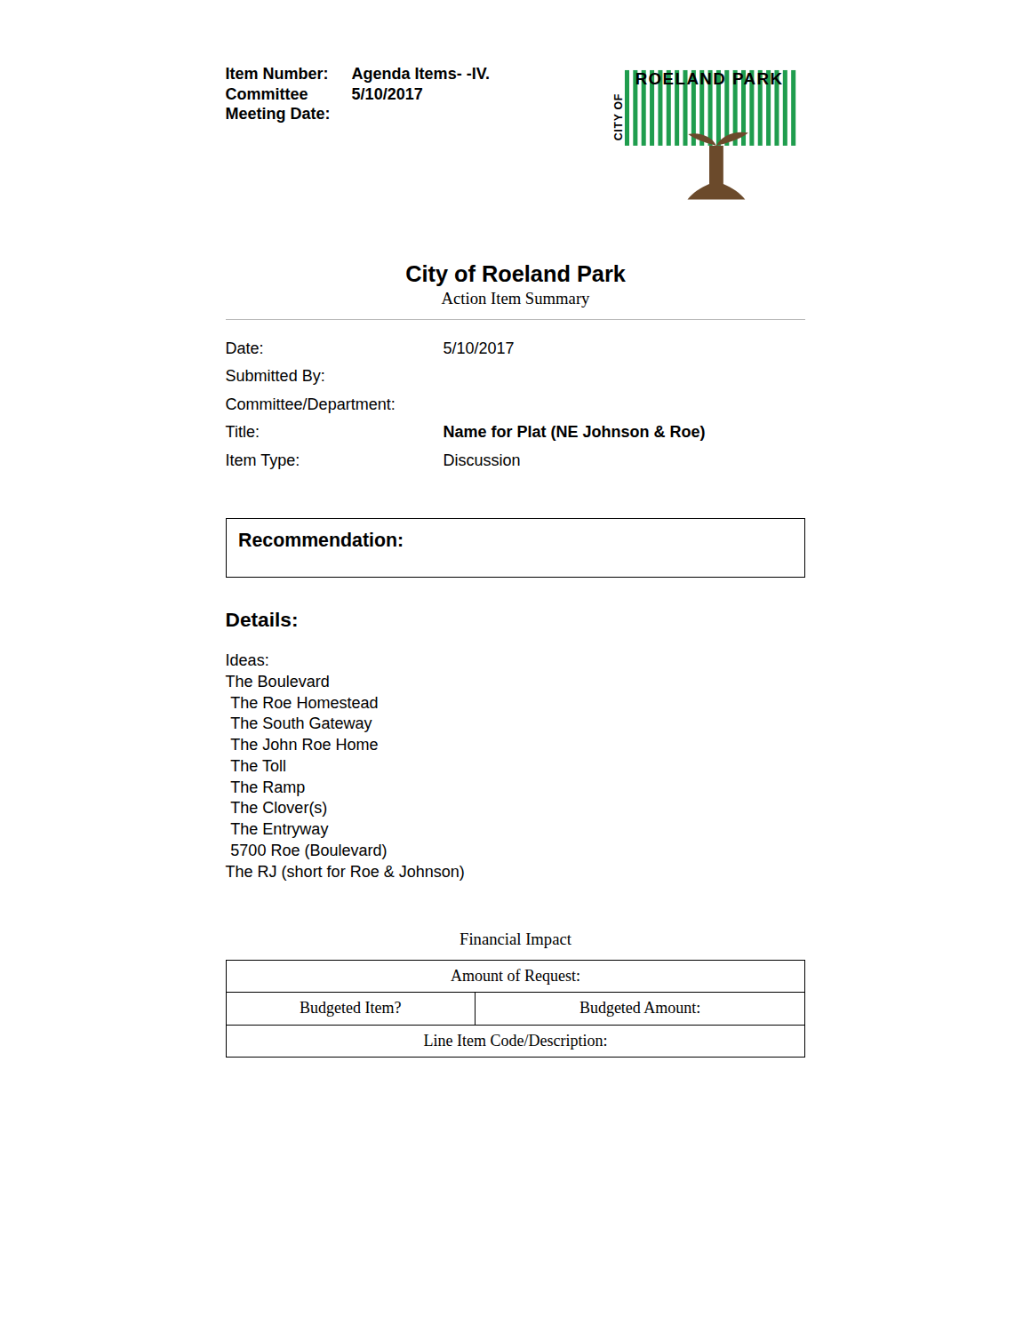Item Number:
Agenda Items- -IV.
Committee
Meeting Date:
5/10/2017
City of Roeland Park logo ROELAND PARK CITY OF
City of Roeland Park
Action Item Summary
Date:
5/10/2017
Submitted By:
Committee/Department:
Title:
Name for Plat (NE Johnson & Roe)
Item Type:
Discussion
Recommendation:
Details:
Ideas:
The Boulevard
The Roe Homestead
The South Gateway
The John Roe Home
The Toll
The Ramp
The Clover(s)
The Entryway
5700 Roe (Boulevard)
The RJ (short for Roe & Johnson)
Financial Impact
| Amount of Request: |
| Budgeted Item? | Budgeted Amount: |
| Line Item Code/Description: |